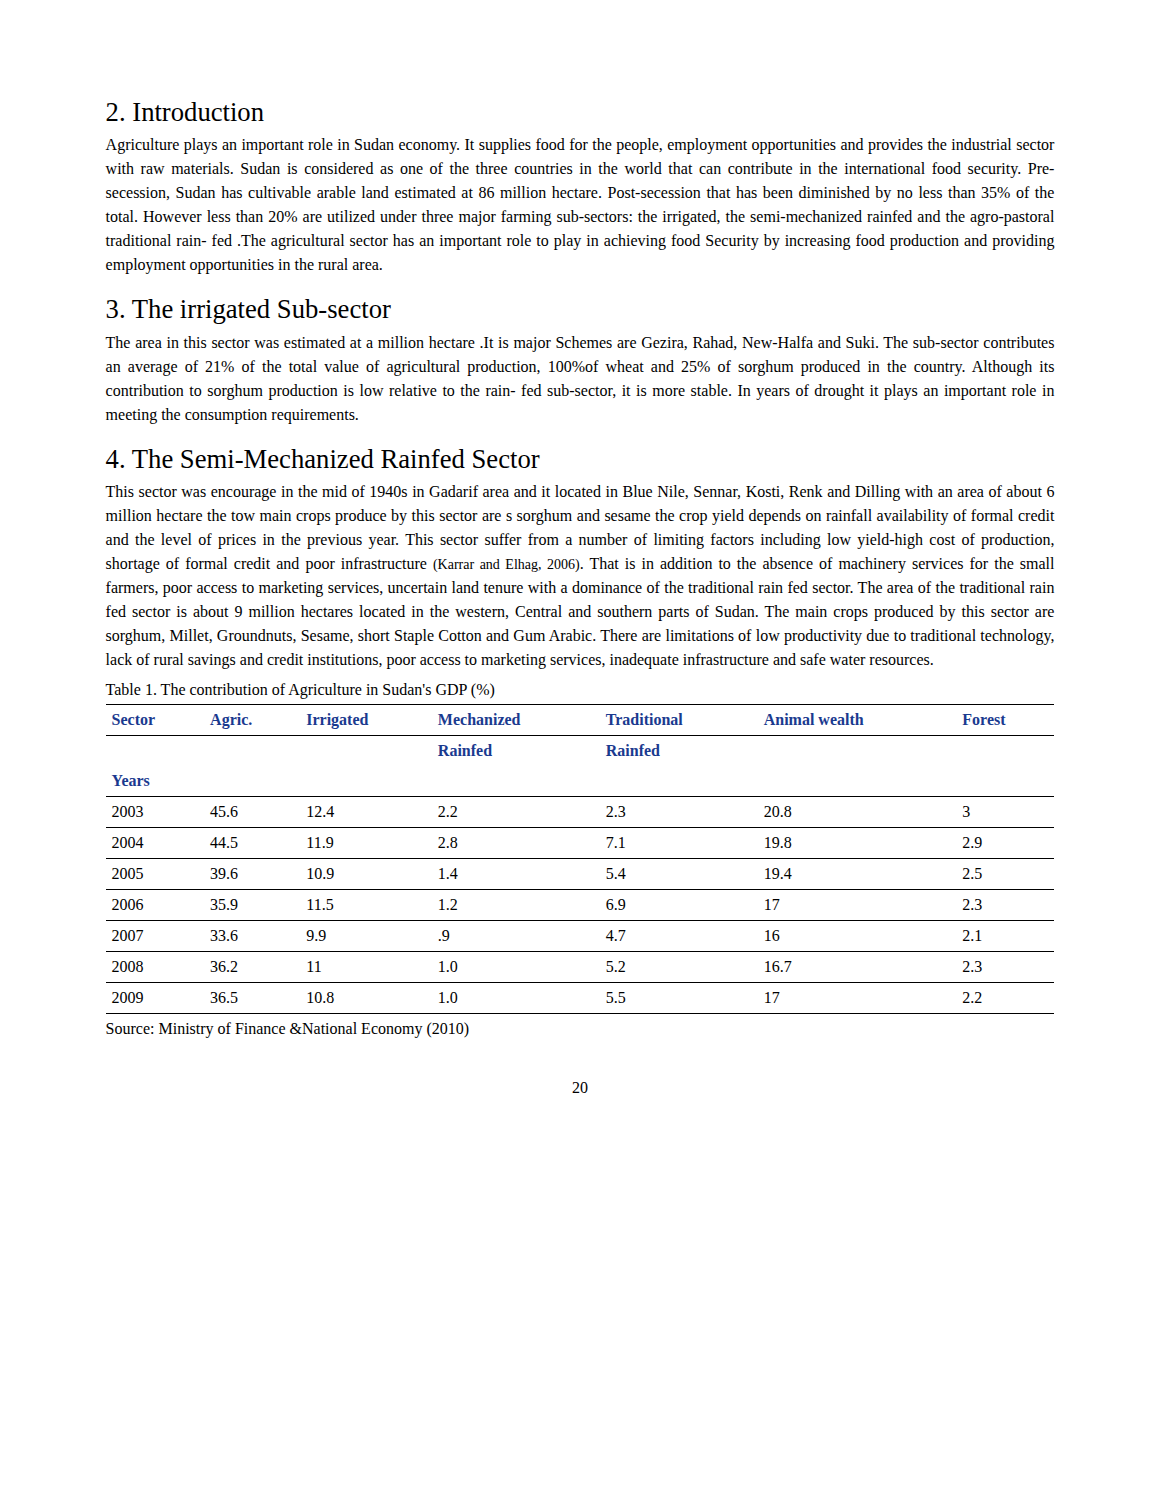2. Introduction
Agriculture plays an important role in Sudan economy. It supplies food for the people, employment opportunities and provides the industrial sector with raw materials. Sudan is considered as one of the three countries in the world that can contribute in the international food security. Pre-secession, Sudan has cultivable arable land estimated at 86 million hectare. Post-secession that has been diminished by no less than 35% of the total. However less than 20% are utilized under three major farming sub-sectors: the irrigated, the semi-mechanized rainfed and the agro-pastoral traditional rain- fed .The agricultural sector has an important role to play in achieving food Security by increasing food production and providing employment opportunities in the rural area.
3. The irrigated Sub-sector
The area in this sector was estimated at a million hectare .It is major Schemes are Gezira, Rahad, New-Halfa and Suki. The sub-sector contributes an average of 21% of the total value of agricultural production, 100%of wheat and 25% of sorghum produced in the country. Although its contribution to sorghum production is low relative to the rain- fed sub-sector, it is more stable. In years of drought it plays an important role in meeting the consumption requirements.
4. The Semi-Mechanized Rainfed Sector
This sector was encourage in the mid of 1940s in Gadarif area and it located in Blue Nile, Sennar, Kosti, Renk and Dilling with an area of about 6 million hectare the tow main crops produce by this sector are s sorghum and sesame the crop yield depends on rainfall availability of formal credit and the level of prices in the previous year. This sector suffer from a number of limiting factors including low yield-high cost of production, shortage of formal credit and poor infrastructure (Karrar and Elhag, 2006). That is in addition to the absence of machinery services for the small farmers, poor access to marketing services, uncertain land tenure with a dominance of the traditional rain fed sector. The area of the traditional rain fed sector is about 9 million hectares located in the western, Central and southern parts of Sudan. The main crops produced by this sector are sorghum, Millet, Groundnuts, Sesame, short Staple Cotton and Gum Arabic. There are limitations of low productivity due to traditional technology, lack of rural savings and credit institutions, poor access to marketing services, inadequate infrastructure and safe water resources.
Table 1. The contribution of Agriculture in Sudan's GDP (%)
| Sector | Agric. | Irrigated | Mechanized | Traditional | Animal wealth | Forest |
| --- | --- | --- | --- | --- | --- | --- |
| | | | Rainfed | Rainfed | | |
| Years | | | | | | |
| 2003 | 45.6 | 12.4 | 2.2 | 2.3 | 20.8 | 3 |
| 2004 | 44.5 | 11.9 | 2.8 | 7.1 | 19.8 | 2.9 |
| 2005 | 39.6 | 10.9 | 1.4 | 5.4 | 19.4 | 2.5 |
| 2006 | 35.9 | 11.5 | 1.2 | 6.9 | 17 | 2.3 |
| 2007 | 33.6 | 9.9 | .9 | 4.7 | 16 | 2.1 |
| 2008 | 36.2 | 11 | 1.0 | 5.2 | 16.7 | 2.3 |
| 2009 | 36.5 | 10.8 | 1.0 | 5.5 | 17 | 2.2 |
Source: Ministry of Finance &National Economy (2010)
20